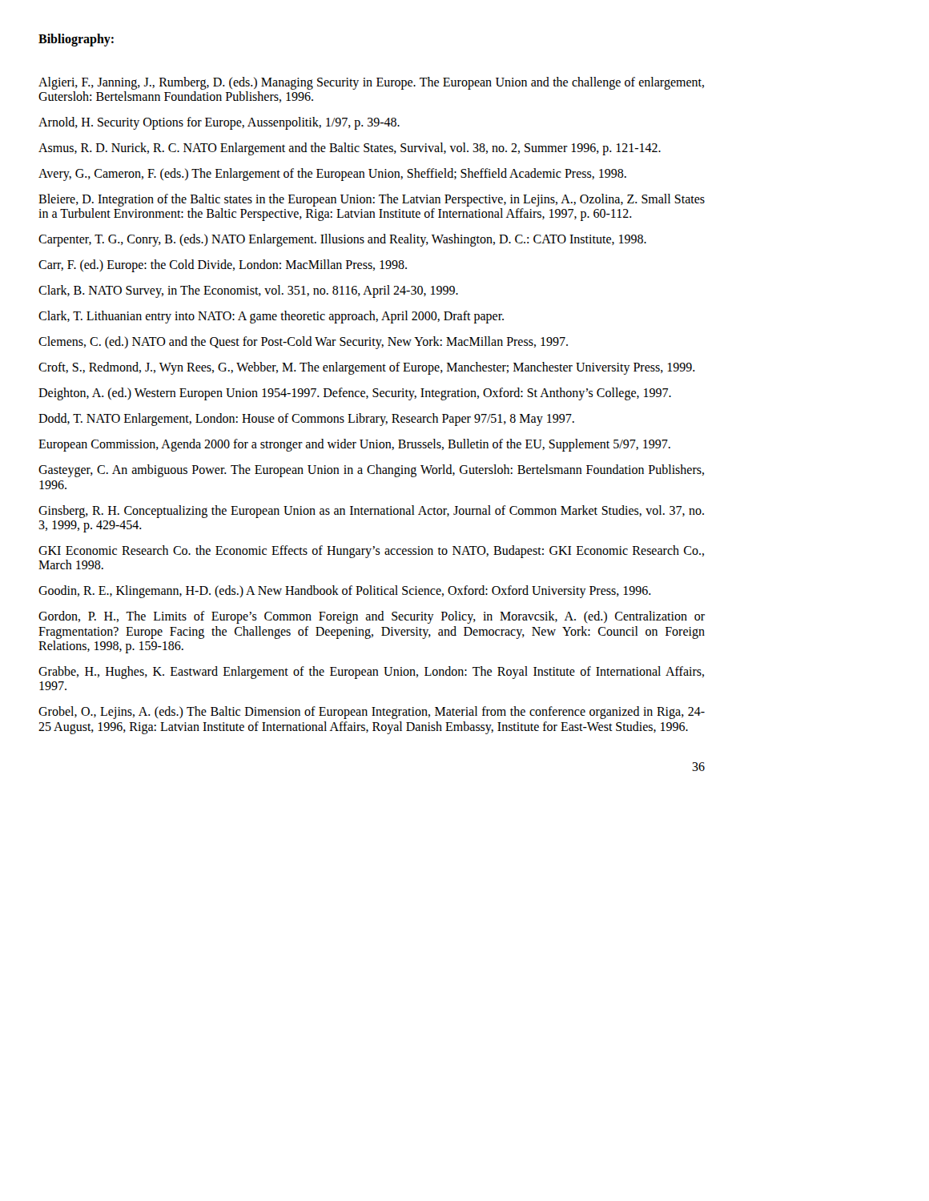Bibliography:
Algieri, F., Janning, J., Rumberg, D. (eds.) Managing Security in Europe. The European Union and the challenge of enlargement, Gutersloh: Bertelsmann Foundation Publishers, 1996.
Arnold, H. Security Options for Europe, Aussenpolitik, 1/97, p. 39-48.
Asmus, R. D. Nurick, R. C. NATO Enlargement and the Baltic States, Survival, vol. 38, no. 2, Summer 1996, p. 121-142.
Avery, G., Cameron, F. (eds.) The Enlargement of the European Union, Sheffield; Sheffield Academic Press, 1998.
Bleiere, D. Integration of the Baltic states in the European Union: The Latvian Perspective, in Lejins, A., Ozolina, Z. Small States in a Turbulent Environment: the Baltic Perspective, Riga: Latvian Institute of International Affairs, 1997, p. 60-112.
Carpenter, T. G., Conry, B. (eds.) NATO Enlargement. Illusions and Reality, Washington, D. C.: CATO Institute, 1998.
Carr, F. (ed.) Europe: the Cold Divide, London: MacMillan Press, 1998.
Clark, B. NATO Survey, in The Economist, vol. 351, no. 8116, April 24-30, 1999.
Clark, T. Lithuanian entry into NATO: A game theoretic approach, April 2000, Draft paper.
Clemens, C. (ed.) NATO and the Quest for Post-Cold War Security, New York: MacMillan Press, 1997.
Croft, S., Redmond, J., Wyn Rees, G., Webber, M. The enlargement of Europe, Manchester; Manchester University Press, 1999.
Deighton, A. (ed.) Western Europen Union 1954-1997. Defence, Security, Integration, Oxford: St Anthony’s College, 1997.
Dodd, T. NATO Enlargement, London: House of Commons Library, Research Paper 97/51, 8 May 1997.
European Commission, Agenda 2000 for a stronger and wider Union, Brussels, Bulletin of the EU, Supplement 5/97, 1997.
Gasteyger, C. An ambiguous Power. The European Union in a Changing World, Gutersloh: Bertelsmann Foundation Publishers, 1996.
Ginsberg, R. H. Conceptualizing the European Union as an International Actor, Journal of Common Market Studies, vol. 37, no. 3, 1999, p. 429-454.
GKI Economic Research Co. the Economic Effects of Hungary’s accession to NATO, Budapest: GKI Economic Research Co., March 1998.
Goodin, R. E., Klingemann, H-D. (eds.) A New Handbook of Political Science, Oxford: Oxford University Press, 1996.
Gordon, P. H., The Limits of Europe’s Common Foreign and Security Policy, in Moravcsik, A. (ed.) Centralization or Fragmentation? Europe Facing the Challenges of Deepening, Diversity, and Democracy, New York: Council on Foreign Relations, 1998, p. 159-186.
Grabbe, H., Hughes, K. Eastward Enlargement of the European Union, London: The Royal Institute of International Affairs, 1997.
Grobel, O., Lejins, A. (eds.) The Baltic Dimension of European Integration, Material from the conference organized in Riga, 24-25 August, 1996, Riga: Latvian Institute of International Affairs, Royal Danish Embassy, Institute for East-West Studies, 1996.
36